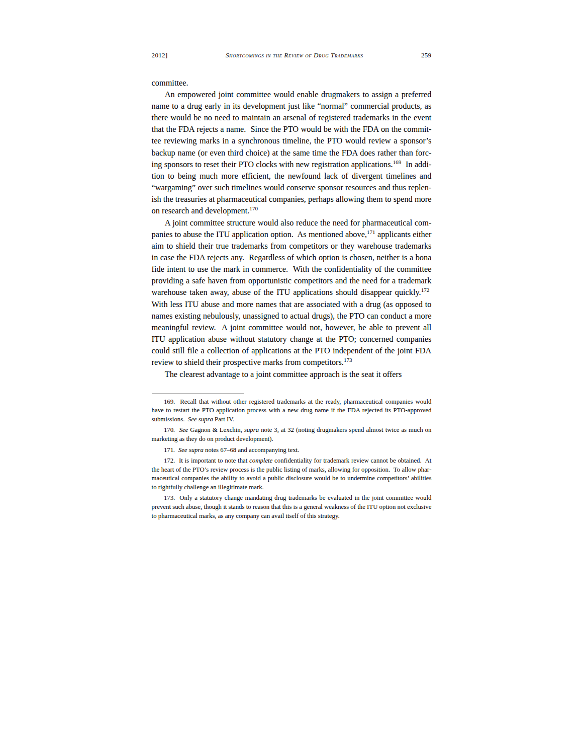2012] Shortcomings in the Review of Drug Trademarks 259
committee.
An empowered joint committee would enable drugmakers to assign a preferred name to a drug early in its development just like “normal” commercial products, as there would be no need to maintain an arsenal of registered trademarks in the event that the FDA rejects a name. Since the PTO would be with the FDA on the committee reviewing marks in a synchronous timeline, the PTO would review a sponsor’s backup name (or even third choice) at the same time the FDA does rather than forcing sponsors to reset their PTO clocks with new registration applications.169 In addition to being much more efficient, the newfound lack of divergent timelines and “wargaming” over such timelines would conserve sponsor resources and thus replenish the treasuries at pharmaceutical companies, perhaps allowing them to spend more on research and development.170
A joint committee structure would also reduce the need for pharmaceutical companies to abuse the ITU application option. As mentioned above,171 applicants either aim to shield their true trademarks from competitors or they warehouse trademarks in case the FDA rejects any. Regardless of which option is chosen, neither is a bona fide intent to use the mark in commerce. With the confidentiality of the committee providing a safe haven from opportunistic competitors and the need for a trademark warehouse taken away, abuse of the ITU applications should disappear quickly.172 With less ITU abuse and more names that are associated with a drug (as opposed to names existing nebulously, unassigned to actual drugs), the PTO can conduct a more meaningful review. A joint committee would not, however, be able to prevent all ITU application abuse without statutory change at the PTO; concerned companies could still file a collection of applications at the PTO independent of the joint FDA review to shield their prospective marks from competitors.173
The clearest advantage to a joint committee approach is the seat it offers
169. Recall that without other registered trademarks at the ready, pharmaceutical companies would have to restart the PTO application process with a new drug name if the FDA rejected its PTO-approved submissions. See supra Part IV.
170. See Gagnon & Lexchin, supra note 3, at 32 (noting drugmakers spend almost twice as much on marketing as they do on product development).
171. See supra notes 67–68 and accompanying text.
172. It is important to note that complete confidentiality for trademark review cannot be obtained. At the heart of the PTO’s review process is the public listing of marks, allowing for opposition. To allow pharmaceutical companies the ability to avoid a public disclosure would be to undermine competitors’ abilities to rightfully challenge an illegitimate mark.
173. Only a statutory change mandating drug trademarks be evaluated in the joint committee would prevent such abuse, though it stands to reason that this is a general weakness of the ITU option not exclusive to pharmaceutical marks, as any company can avail itself of this strategy.